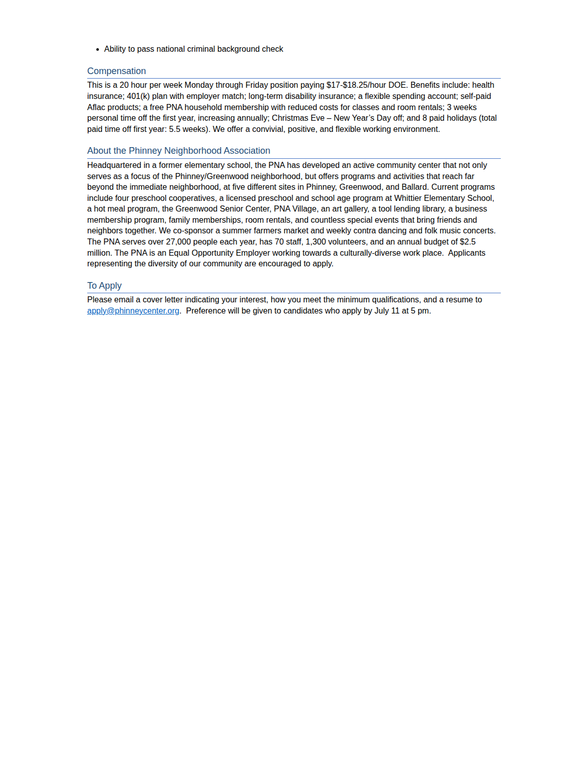Ability to pass national criminal background check
Compensation
This is a 20 hour per week Monday through Friday position paying $17-$18.25/hour DOE. Benefits include: health insurance; 401(k) plan with employer match; long-term disability insurance; a flexible spending account; self-paid Aflac products; a free PNA household membership with reduced costs for classes and room rentals; 3 weeks personal time off the first year, increasing annually; Christmas Eve – New Year’s Day off; and 8 paid holidays (total paid time off first year: 5.5 weeks). We offer a convivial, positive, and flexible working environment.
About the Phinney Neighborhood Association
Headquartered in a former elementary school, the PNA has developed an active community center that not only serves as a focus of the Phinney/Greenwood neighborhood, but offers programs and activities that reach far beyond the immediate neighborhood, at five different sites in Phinney, Greenwood, and Ballard. Current programs include four preschool cooperatives, a licensed preschool and school age program at Whittier Elementary School, a hot meal program, the Greenwood Senior Center, PNA Village, an art gallery, a tool lending library, a business membership program, family memberships, room rentals, and countless special events that bring friends and neighbors together. We co-sponsor a summer farmers market and weekly contra dancing and folk music concerts. The PNA serves over 27,000 people each year, has 70 staff, 1,300 volunteers, and an annual budget of $2.5 million. The PNA is an Equal Opportunity Employer working towards a culturally-diverse work place. Applicants representing the diversity of our community are encouraged to apply.
To Apply
Please email a cover letter indicating your interest, how you meet the minimum qualifications, and a resume to apply@phinneycenter.org. Preference will be given to candidates who apply by July 11 at 5 pm.